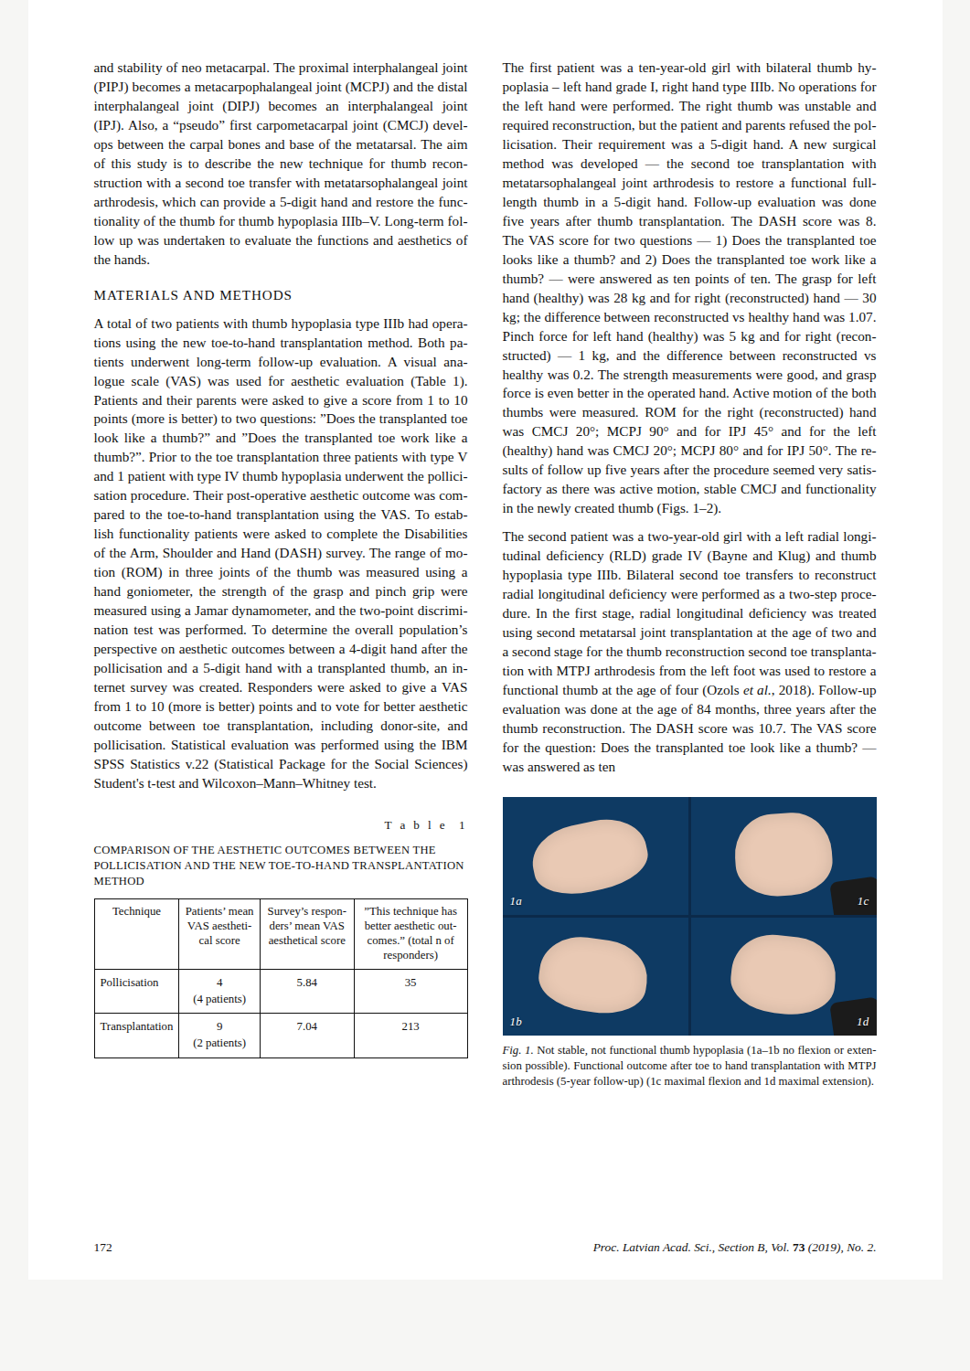and stability of neo metacarpal. The proximal interphalangeal joint (PIPJ) becomes a metacarpophalangeal joint (MCPJ) and the distal interphalangeal joint (DIPJ) becomes an interphalangeal joint (IPJ). Also, a “pseudo” first carpometacarpal joint (CMCJ) develops between the carpal bones and base of the metatarsal. The aim of this study is to describe the new technique for thumb reconstruction with a second toe transfer with metatarsophalangeal joint arthrodesis, which can provide a 5-digit hand and restore the functionality of the thumb for thumb hypoplasia IIIb–V. Long-term follow up was undertaken to evaluate the functions and aesthetics of the hands.
Materials and Methods
A total of two patients with thumb hypoplasia type IIIb had operations using the new toe-to-hand transplantation method. Both patients underwent long-term follow-up evaluation. A visual analogue scale (VAS) was used for aesthetic evaluation (Table 1). Patients and their parents were asked to give a score from 1 to 10 points (more is better) to two questions: ”Does the transplanted toe look like a thumb?” and ”Does the transplanted toe work like a thumb?”. Prior to the toe transplantation three patients with type V and 1 patient with type IV thumb hypoplasia underwent the pollicisation procedure. Their post-operative aesthetic outcome was compared to the toe-to-hand transplantation using the VAS. To establish functionality patients were asked to complete the Disabilities of the Arm, Shoulder and Hand (DASH) survey. The range of motion (ROM) in three joints of the thumb was measured using a hand goniometer, the strength of the grasp and pinch grip were measured using a Jamar dynamometer, and the two-point discrimination test was performed. To determine the overall population’s perspective on aesthetic outcomes between a 4-digit hand after the pollicisation and a 5-digit hand with a transplanted thumb, an internet survey was created. Responders were asked to give a VAS from 1 to 10 (more is better) points and to vote for better aesthetic outcome between toe transplantation, including donor-site, and pollicisation. Statistical evaluation was performed using the IBM SPSS Statistics v.22 (Statistical Package for the Social Sciences) Student's t-test and Wilcoxon–Mann–Whitney test.
T a b l e 1
Comparison of the aesthetic outcomes between the pollicisation and the new toe-to-hand transplantation method
| Technique | Patients’ mean VAS aesthetical score | Survey’s responders’ mean VAS aesthetical score | ”This technique has better aesthetic outcomes.” (total n of responders) |
| --- | --- | --- | --- |
| Pollicisation | 4 (4 patients) | 5.84 | 35 |
| Transplantation | 9 (2 patients) | 7.04 | 213 |
The first patient was a ten-year-old girl with bilateral thumb hypoplasia – left hand grade I, right hand type IIIb. No operations for the left hand were performed. The right thumb was unstable and required reconstruction, but the patient and parents refused the pollicisation. Their requirement was a 5-digit hand. A new surgical method was developed — the second toe transplantation with metatarsophalangeal joint arthrodesis to restore a functional full-length thumb in a 5-digit hand. Follow-up evaluation was done five years after thumb transplantation. The DASH score was 8. The VAS score for two questions — 1) Does the transplanted toe looks like a thumb? and 2) Does the transplanted toe work like a thumb? — were answered as ten points of ten. The grasp for left hand (healthy) was 28 kg and for right (reconstructed) hand — 30 kg; the difference between reconstructed vs healthy hand was 1.07. Pinch force for left hand (healthy) was 5 kg and for right (reconstructed) — 1 kg, and the difference between reconstructed vs healthy was 0.2. The strength measurements were good, and grasp force is even better in the operated hand. Active motion of the both thumbs were measured. ROM for the right (reconstructed) hand was CMCJ 20°; MCPJ 90° and for IPJ 45° and for the left (healthy) hand was CMCJ 20°; MCPJ 80° and for IPJ 50°. The results of follow up five years after the procedure seemed very satisfactory as there was active motion, stable CMCJ and functionality in the newly created thumb (Figs. 1–2).
The second patient was a two-year-old girl with a left radial longitudinal deficiency (RLD) grade IV (Bayne and Klug) and thumb hypoplasia type IIIb. Bilateral second toe transfers to reconstruct radial longitudinal deficiency were performed as a two-step procedure. In the first stage, radial longitudinal deficiency was treated using second metatarsal joint transplantation at the age of two and a second stage for the thumb reconstruction second toe transplantation with MTPJ arthrodesis from the left foot was used to restore a functional thumb at the age of four (Ozols et al., 2018). Follow-up evaluation was done at the age of 84 months, three years after the thumb reconstruction. The DASH score was 10.7. The VAS score for the question: Does the transplanted toe look like a thumb? — was answered as ten
1a
1c
1b
1d
Fig. 1. Not stable, not functional thumb hypoplasia (1a–1b no flexion or extension possible). Functional outcome after toe to hand transplantation with MTPJ arthrodesis (5-year follow-up) (1c maximal flexion and 1d maximal extension).
172
Proc. Latvian Acad. Sci., Section B, Vol. 73 (2019), No. 2.